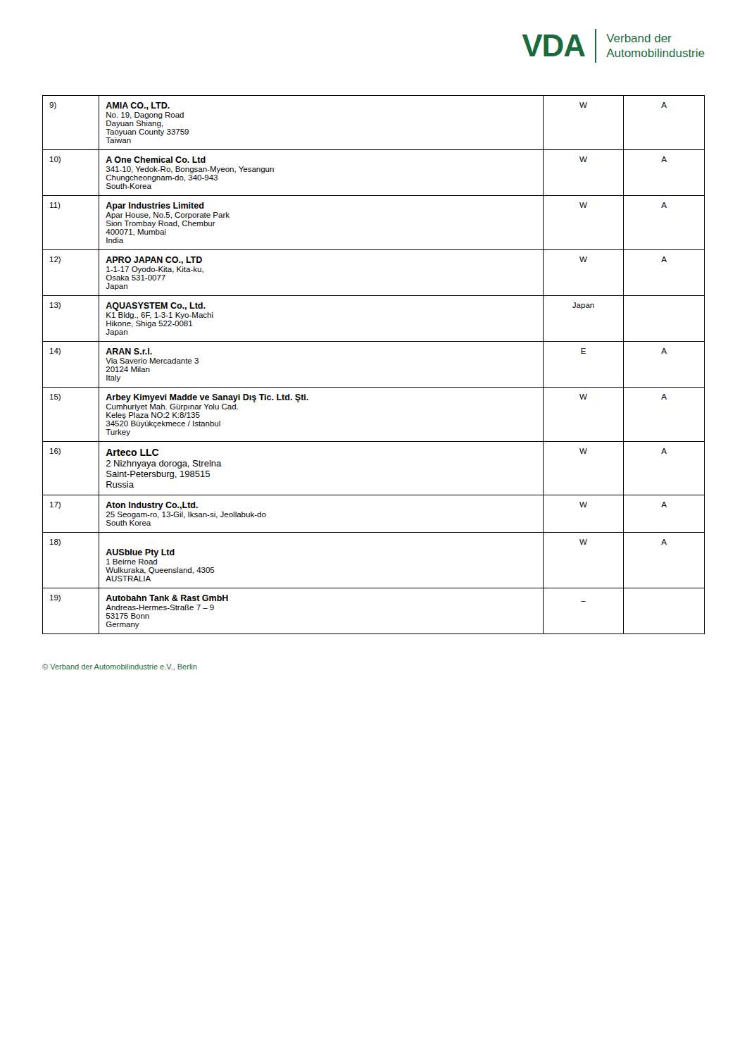VDA
Verband der
Automobilindustrie
| 9) | AMIA CO., LTD. No. 19, Dagong Road Dayuan Shiang, Taoyuan County 33759 Taiwan | W | A |
| 10) | A One Chemical Co. Ltd 341-10, Yedok-Ro, Bongsan-Myeon, Yesangun Chungcheongnam-do, 340-943 South-Korea | W | A |
| 11) | Apar Industries Limited Apar House, No.5, Corporate Park Sion Trombay Road, Chembur 400071, Mumbai India | W | A |
| 12) | APRO JAPAN CO., LTD 1-1-17 Oyodo-Kita, Kita-ku, Osaka 531-0077 Japan | W | A |
| 13) | AQUASYSTEM Co., Ltd. K1 Bldg., 6F, 1-3-1 Kyo-Machi Hikone, Shiga 522-0081 Japan | Japan | |
| 14) | ARAN S.r.l. Via Saverio Mercadante 3 20124 Milan Italy | E | A |
| 15) | Arbey Kimyevi Madde ve Sanayi Dış Tic. Ltd. Şti. Cumhuriyet Mah. Gürpınar Yolu Cad. Keleş Plaza NO:2 K:8/135 34520 Büyükçekmece / Istanbul Turkey | W | A |
| 16) | Arteco LLC 2 Nizhnyaya doroga, Strelna Saint-Petersburg, 198515 Russia | W | A |
| 17) | Aton Industry Co.,Ltd. 25 Seogam-ro, 13-Gil, Iksan-si, Jeollabuk-do South Korea | W | A |
| 18) | AUSblue Pty Ltd 1 Beirne Road Wulkuraka, Queensland, 4305 AUSTRALIA | W | A |
| 19) | Autobahn Tank & Rast GmbH Andreas-Hermes-Straße 7 – 9 53175 Bonn Germany | _ | |
© Verband der Automobilindustrie e.V., Berlin